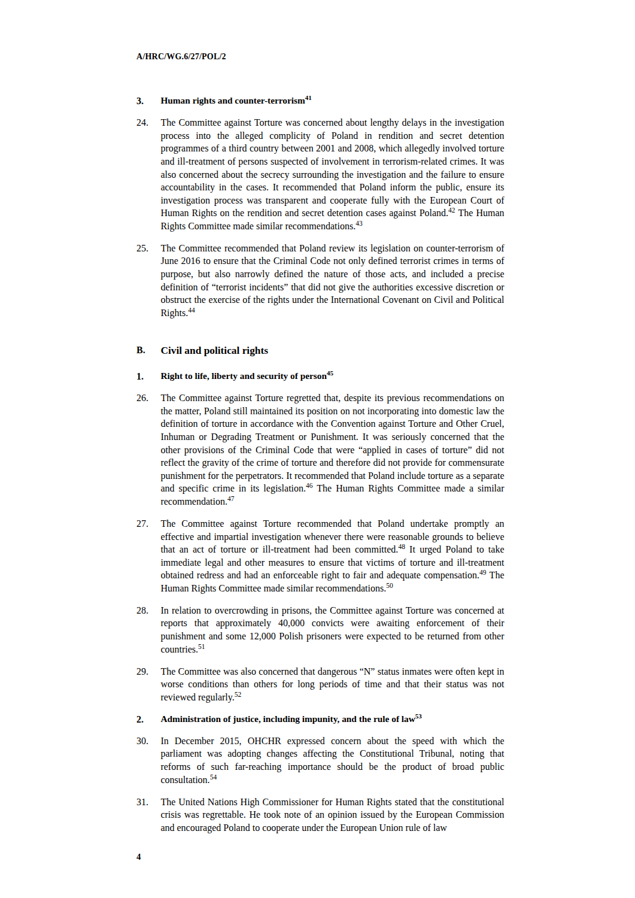A/HRC/WG.6/27/POL/2
3.
Human rights and counter-terrorism41
24.
The Committee against Torture was concerned about lengthy delays in the investigation process into the alleged complicity of Poland in rendition and secret detention programmes of a third country between 2001 and 2008, which allegedly involved torture and ill-treatment of persons suspected of involvement in terrorism-related crimes. It was also concerned about the secrecy surrounding the investigation and the failure to ensure accountability in the cases. It recommended that Poland inform the public, ensure its investigation process was transparent and cooperate fully with the European Court of Human Rights on the rendition and secret detention cases against Poland.42 The Human Rights Committee made similar recommendations.43
25.
The Committee recommended that Poland review its legislation on counter-terrorism of June 2016 to ensure that the Criminal Code not only defined terrorist crimes in terms of purpose, but also narrowly defined the nature of those acts, and included a precise definition of “terrorist incidents” that did not give the authorities excessive discretion or obstruct the exercise of the rights under the International Covenant on Civil and Political Rights.44
B.
Civil and political rights
1.
Right to life, liberty and security of person45
26.
The Committee against Torture regretted that, despite its previous recommendations on the matter, Poland still maintained its position on not incorporating into domestic law the definition of torture in accordance with the Convention against Torture and Other Cruel, Inhuman or Degrading Treatment or Punishment. It was seriously concerned that the other provisions of the Criminal Code that were “applied in cases of torture” did not reflect the gravity of the crime of torture and therefore did not provide for commensurate punishment for the perpetrators. It recommended that Poland include torture as a separate and specific crime in its legislation.46 The Human Rights Committee made a similar recommendation.47
27.
The Committee against Torture recommended that Poland undertake promptly an effective and impartial investigation whenever there were reasonable grounds to believe that an act of torture or ill-treatment had been committed.48 It urged Poland to take immediate legal and other measures to ensure that victims of torture and ill-treatment obtained redress and had an enforceable right to fair and adequate compensation.49 The Human Rights Committee made similar recommendations.50
28.
In relation to overcrowding in prisons, the Committee against Torture was concerned at reports that approximately 40,000 convicts were awaiting enforcement of their punishment and some 12,000 Polish prisoners were expected to be returned from other countries.51
29.
The Committee was also concerned that dangerous “N” status inmates were often kept in worse conditions than others for long periods of time and that their status was not reviewed regularly.52
2.
Administration of justice, including impunity, and the rule of law53
30.
In December 2015, OHCHR expressed concern about the speed with which the parliament was adopting changes affecting the Constitutional Tribunal, noting that reforms of such far-reaching importance should be the product of broad public consultation.54
31.
The United Nations High Commissioner for Human Rights stated that the constitutional crisis was regrettable. He took note of an opinion issued by the European Commission and encouraged Poland to cooperate under the European Union rule of law
4